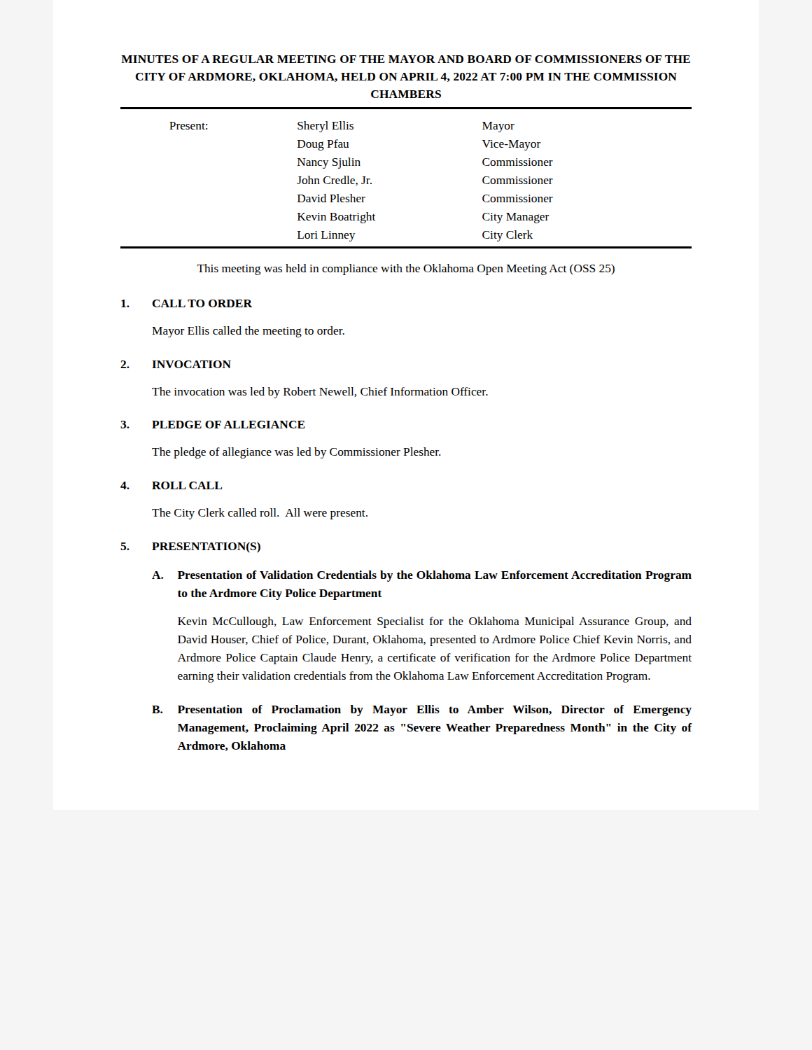Minutes of a Regular Meeting of the Mayor and Board of Commissioners of the City of Ardmore, Oklahoma, Held on April 4, 2022 at 7:00 PM in the Commission Chambers
| Present: | Sheryl Ellis | Mayor |
| | Doug Pfau | Vice-Mayor |
| | Nancy Sjulin | Commissioner |
| | John Credle, Jr. | Commissioner |
| | David Plesher | Commissioner |
| | Kevin Boatright | City Manager |
| | Lori Linney | City Clerk |
This meeting was held in compliance with the Oklahoma Open Meeting Act (OSS 25)
1. Call to Order
Mayor Ellis called the meeting to order.
2. Invocation
The invocation was led by Robert Newell, Chief Information Officer.
3. Pledge of Allegiance
The pledge of allegiance was led by Commissioner Plesher.
4. Roll Call
The City Clerk called roll. All were present.
5. Presentation(s)
A. Presentation of Validation Credentials by the Oklahoma Law Enforcement Accreditation Program to the Ardmore City Police Department
Kevin McCullough, Law Enforcement Specialist for the Oklahoma Municipal Assurance Group, and David Houser, Chief of Police, Durant, Oklahoma, presented to Ardmore Police Chief Kevin Norris, and Ardmore Police Captain Claude Henry, a certificate of verification for the Ardmore Police Department earning their validation credentials from the Oklahoma Law Enforcement Accreditation Program.
B. Presentation of Proclamation by Mayor Ellis to Amber Wilson, Director of Emergency Management, Proclaiming April 2022 as "Severe Weather Preparedness Month" in the City of Ardmore, Oklahoma